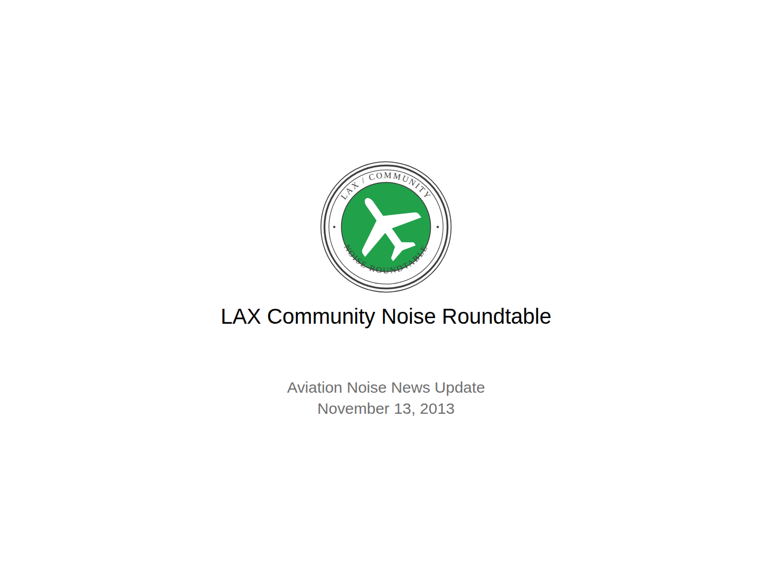LAX / COMMUNITY NOISE ROUNDTABLE
LAX Community Noise Roundtable
Aviation Noise News Update November 13, 2013